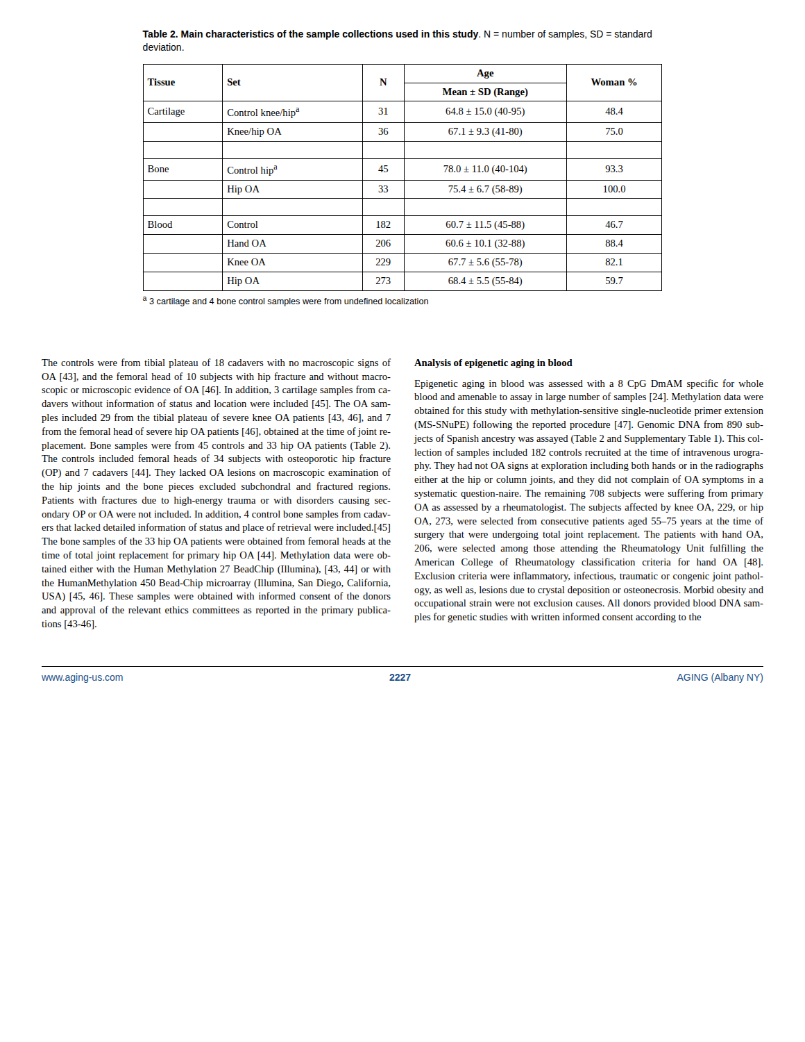Table 2. Main characteristics of the sample collections used in this study. N = number of samples, SD = standard deviation.
| Tissue | Set | N | Age | Woman % |
| --- | --- | --- | --- | --- |
| Mean ± SD (Range) |
| Cartilage | Control knee/hip a | 31 | 64.8 ± 15.0 (40-95) | 48.4 |
| | Knee/hip OA | 36 | 67.1 ± 9.3 (41-80) | 75.0 |
| Bone | Control hip a | 45 | 78.0 ± 11.0 (40-104) | 93.3 |
| | Hip OA | 33 | 75.4 ± 6.7 (58-89) | 100.0 |
| Blood | Control | 182 | 60.7 ± 11.5 (45-88) | 46.7 |
| | Hand OA | 206 | 60.6 ± 10.1 (32-88) | 88.4 |
| | Knee OA | 229 | 67.7 ± 5.6 (55-78) | 82.1 |
| | Hip OA | 273 | 68.4 ± 5.5 (55-84) | 59.7 |
a 3 cartilage and 4 bone control samples were from undefined localization
The controls were from tibial plateau of 18 cadavers with no macroscopic signs of OA [43], and the femoral head of 10 subjects with hip fracture and without macroscopic or microscopic evidence of OA [46]. In addition, 3 cartilage samples from cadavers without information of status and location were included [45]. The OA samples included 29 from the tibial plateau of severe knee OA patients [43, 46], and 7 from the femoral head of severe hip OA patients [46], obtained at the time of joint replacement. Bone samples were from 45 controls and 33 hip OA patients (Table 2). The controls included femoral heads of 34 subjects with osteoporotic hip fracture (OP) and 7 cadavers [44]. They lacked OA lesions on macroscopic examination of the hip joints and the bone pieces excluded subchondral and fractured regions. Patients with fractures due to high-energy trauma or with disorders causing secondary OP or OA were not included. In addition, 4 control bone samples from cadavers that lacked detailed information of status and place of retrieval were included.[45] The bone samples of the 33 hip OA patients were obtained from femoral heads at the time of total joint replacement for primary hip OA [44]. Methylation data were obtained either with the Human Methylation 27 BeadChip (Illumina), [43, 44] or with the HumanMethylation 450 Bead-Chip microarray (Illumina, San Diego, California, USA) [45, 46]. These samples were obtained with informed consent of the donors and approval of the relevant ethics committees as reported in the primary publications [43-46].
Analysis of epigenetic aging in blood
Epigenetic aging in blood was assessed with a 8 CpG DmAM specific for whole blood and amenable to assay in large number of samples [24]. Methylation data were obtained for this study with methylation-sensitive single-nucleotide primer extension (MS-SNuPE) following the reported procedure [47]. Genomic DNA from 890 subjects of Spanish ancestry was assayed (Table 2 and Supplementary Table 1). This collection of samples included 182 controls recruited at the time of intravenous urography. They had not OA signs at exploration including both hands or in the radiographs either at the hip or column joints, and they did not complain of OA symptoms in a systematic question-naire. The remaining 708 subjects were suffering from primary OA as assessed by a rheumatologist. The subjects affected by knee OA, 229, or hip OA, 273, were selected from consecutive patients aged 55–75 years at the time of surgery that were undergoing total joint replacement. The patients with hand OA, 206, were selected among those attending the Rheumatology Unit fulfilling the American College of Rheumatology classification criteria for hand OA [48]. Exclusion criteria were inflammatory, infectious, traumatic or congenic joint pathology, as well as, lesions due to crystal deposition or osteonecrosis. Morbid obesity and occupational strain were not exclusion causes. All donors provided blood DNA samples for genetic studies with written informed consent according to the
www.aging-us.com
2227
AGING (Albany NY)